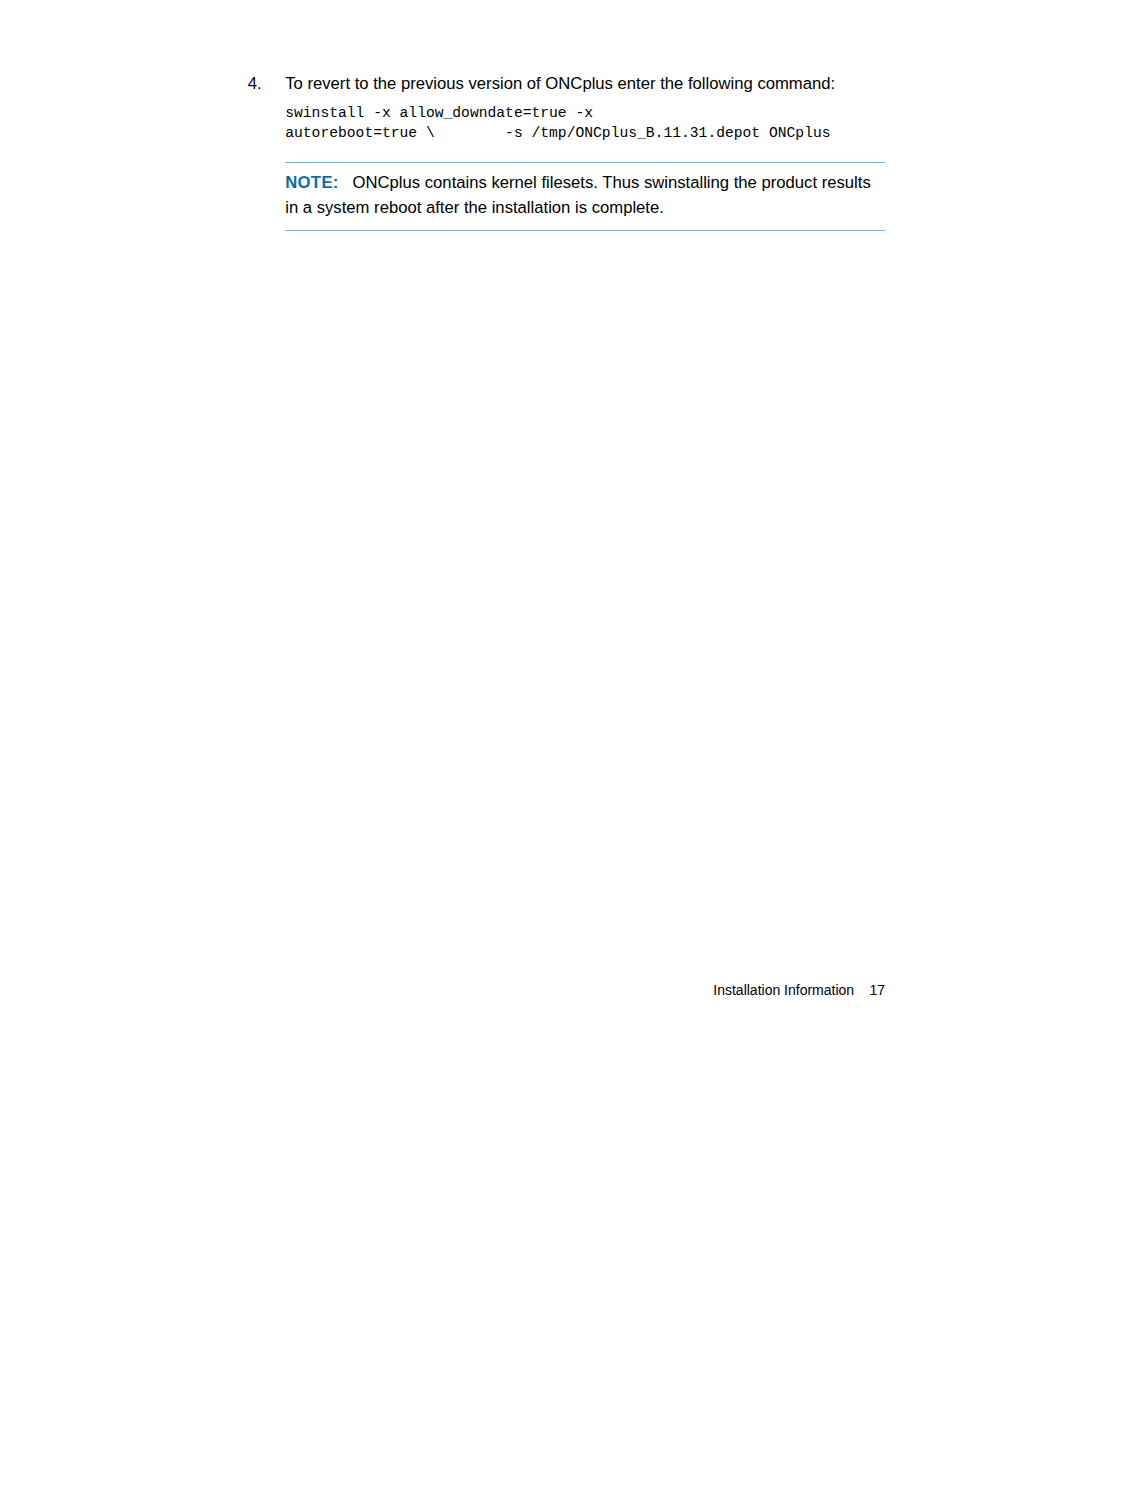To revert to the previous version of ONCplus enter the following command:
swinstall -x allow_downdate=true -x autoreboot=true \ -s /tmp/ONCplus_B.11.31.depot ONCplus
NOTE: ONCplus contains kernel filesets. Thus swinstalling the product results in a system reboot after the installation is complete.
Installation Information17